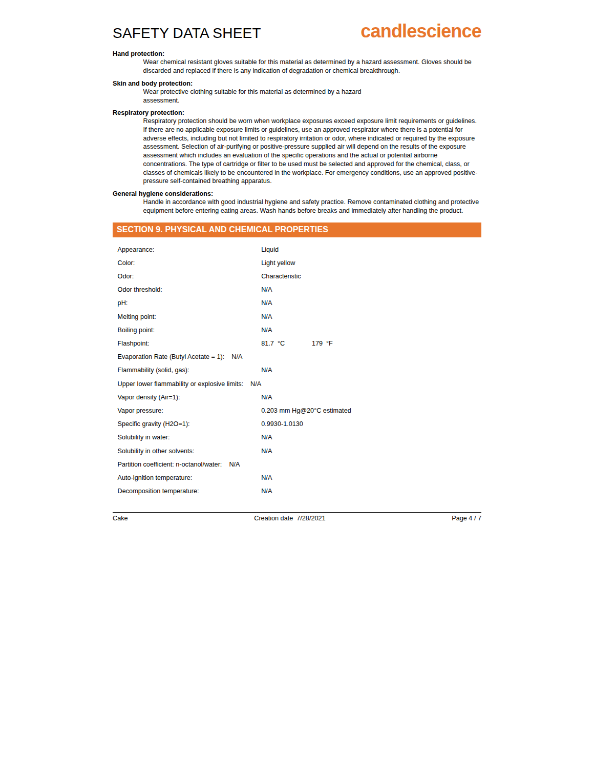SAFETY DATA SHEET
candle science
Hand protection:
Wear chemical resistant gloves suitable for this material as determined by a hazard assessment. Gloves should be discarded and replaced if there is any indication of degradation or chemical breakthrough.
Skin and body protection:
Wear protective clothing suitable for this material as determined by a hazard
assessment.
Respiratory protection:
Respiratory protection should be worn when workplace exposures exceed exposure limit requirements or guidelines. If there are no applicable exposure limits or guidelines, use an approved respirator where there is a potential for adverse effects, including but not limited to respiratory irritation or odor, where indicated or required by the exposure assessment. Selection of air-purifying or positive-pressure supplied air will depend on the results of the exposure assessment which includes an evaluation of the specific operations and the actual or potential airborne concentrations. The type of cartridge or filter to be used must be selected and approved for the chemical, class, or classes of chemicals likely to be encountered in the workplace. For emergency conditions, use an approved positive-pressure self-contained breathing apparatus.
General hygiene considerations:
Handle in accordance with good industrial hygiene and safety practice. Remove contaminated clothing and protective equipment before entering eating areas. Wash hands before breaks and immediately after handling the product.
SECTION 9. PHYSICAL AND CHEMICAL PROPERTIES
| Appearance: | Liquid |
| Color: | Light yellow |
| Odor: | Characteristic |
| Odor threshold: | N/A |
| pH: | N/A |
| Melting point: | N/A |
| Boiling point: | N/A |
| Flashpoint: | 81.7 °C 179 °F |
| Evaporation Rate (Butyl Acetate = 1): N/A | |
| Flammability (solid, gas): | N/A |
| Upper lower flammability or explosive limits: N/A | |
| Vapor density (Air=1): | N/A |
| Vapor pressure: | 0.203 mm Hg@20°C estimated |
| Specific gravity (H2O=1): | 0.9930-1.0130 |
| Solubility in water: | N/A |
| Solubility in other solvents: | N/A |
| Partition coefficient: n-octanol/water: N/A | |
| Auto-ignition temperature: | N/A |
| Decomposition temperature: | N/A |
Cake
Creation date 7/28/2021
Page 4 / 7